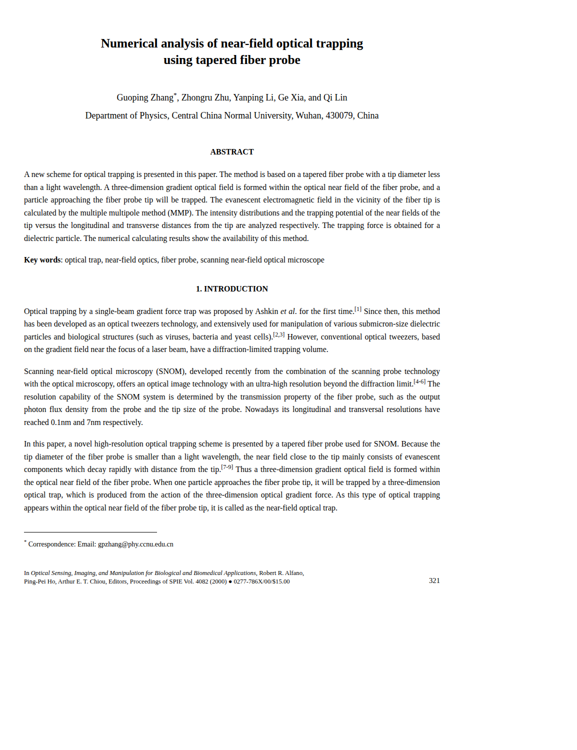Numerical analysis of near-field optical trapping
using tapered fiber probe
Guoping Zhang*, Zhongru Zhu, Yanping Li, Ge Xia, and Qi Lin
Department of Physics, Central China Normal University, Wuhan, 430079, China
ABSTRACT
A new scheme for optical trapping is presented in this paper. The method is based on a tapered fiber probe with a tip diameter less than a light wavelength. A three-dimension gradient optical field is formed within the optical near field of the fiber probe, and a particle approaching the fiber probe tip will be trapped. The evanescent electromagnetic field in the vicinity of the fiber tip is calculated by the multiple multipole method (MMP). The intensity distributions and the trapping potential of the near fields of the tip versus the longitudinal and transverse distances from the tip are analyzed respectively. The trapping force is obtained for a dielectric particle. The numerical calculating results show the availability of this method.
Key words: optical trap, near-field optics, fiber probe, scanning near-field optical microscope
1. INTRODUCTION
Optical trapping by a single-beam gradient force trap was proposed by Ashkin et al. for the first time.[1] Since then, this method has been developed as an optical tweezers technology, and extensively used for manipulation of various submicron-size dielectric particles and biological structures (such as viruses, bacteria and yeast cells).[2,3] However, conventional optical tweezers, based on the gradient field near the focus of a laser beam, have a diffraction-limited trapping volume.
Scanning near-field optical microscopy (SNOM), developed recently from the combination of the scanning probe technology with the optical microscopy, offers an optical image technology with an ultra-high resolution beyond the diffraction limit.[4-6] The resolution capability of the SNOM system is determined by the transmission property of the fiber probe, such as the output photon flux density from the probe and the tip size of the probe. Nowadays its longitudinal and transversal resolutions have reached 0.1nm and 7nm respectively.
In this paper, a novel high-resolution optical trapping scheme is presented by a tapered fiber probe used for SNOM. Because the tip diameter of the fiber probe is smaller than a light wavelength, the near field close to the tip mainly consists of evanescent components which decay rapidly with distance from the tip.[7-9] Thus a three-dimension gradient optical field is formed within the optical near field of the fiber probe. When one particle approaches the fiber probe tip, it will be trapped by a three-dimension optical trap, which is produced from the action of the three-dimension optical gradient force. As this type of optical trapping appears within the optical near field of the fiber probe tip, it is called as the near-field optical trap.
* Correspondence: Email: gpzhang@phy.ccnu.edu.cn
In Optical Sensing, Imaging, and Manipulation for Biological and Biomedical Applications, Robert R. Alfano,
Ping-Pei Ho, Arthur E. T. Chiou, Editors, Proceedings of SPIE Vol. 4082 (2000) ● 0277-786X/00/$15.00 321